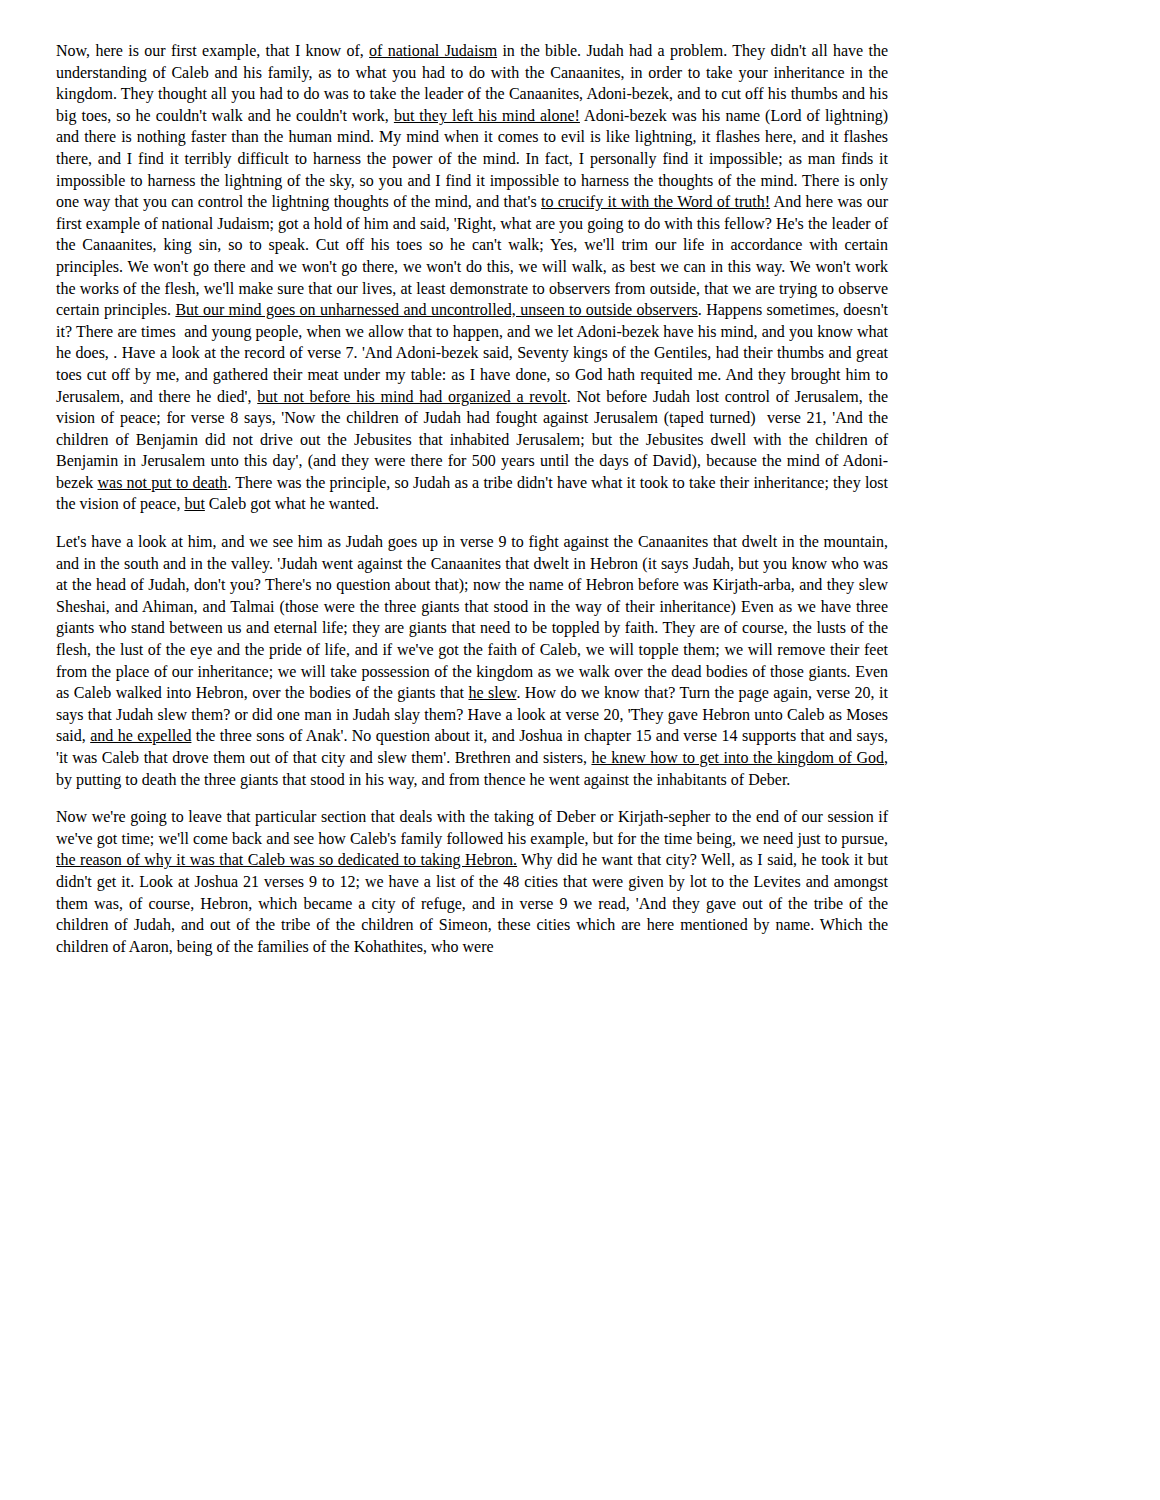Now, here is our first example, that I know of, of national Judaism in the bible. Judah had a problem. They didn't all have the understanding of Caleb and his family, as to what you had to do with the Canaanites, in order to take your inheritance in the kingdom. They thought all you had to do was to take the leader of the Canaanites, Adoni-bezek, and to cut off his thumbs and his big toes, so he couldn't walk and he couldn't work, but they left his mind alone! Adoni-bezek was his name (Lord of lightning) and there is nothing faster than the human mind. My mind when it comes to evil is like lightning, it flashes here, and it flashes there, and I find it terribly difficult to harness the power of the mind. In fact, I personally find it impossible; as man finds it impossible to harness the lightning of the sky, so you and I find it impossible to harness the thoughts of the mind. There is only one way that you can control the lightning thoughts of the mind, and that's to crucify it with the Word of truth! And here was our first example of national Judaism; got a hold of him and said, 'Right, what are you going to do with this fellow? He's the leader of the Canaanites, king sin, so to speak. Cut off his toes so he can't walk; Yes, we'll trim our life in accordance with certain principles. We won't go there and we won't go there, we won't do this, we will walk, as best we can in this way. We won't work the works of the flesh, we'll make sure that our lives, at least demonstrate to observers from outside, that we are trying to observe certain principles. But our mind goes on unharnessed and uncontrolled, unseen to outside observers. Happens sometimes, doesn't it? There are times and young people, when we allow that to happen, and we let Adoni-bezek have his mind, and you know what he does, . Have a look at the record of verse 7. 'And Adoni-bezek said, Seventy kings of the Gentiles, had their thumbs and great toes cut off by me, and gathered their meat under my table: as I have done, so God hath requited me. And they brought him to Jerusalem, and there he died', but not before his mind had organized a revolt. Not before Judah lost control of Jerusalem, the vision of peace; for verse 8 says, 'Now the children of Judah had fought against Jerusalem (taped turned) verse 21, 'And the children of Benjamin did not drive out the Jebusites that inhabited Jerusalem; but the Jebusites dwell with the children of Benjamin in Jerusalem unto this day', (and they were there for 500 years until the days of David), because the mind of Adoni-bezek was not put to death. There was the principle, so Judah as a tribe didn't have what it took to take their inheritance; they lost the vision of peace, but Caleb got what he wanted.
Let's have a look at him, and we see him as Judah goes up in verse 9 to fight against the Canaanites that dwelt in the mountain, and in the south and in the valley. 'Judah went against the Canaanites that dwelt in Hebron (it says Judah, but you know who was at the head of Judah, don't you? There's no question about that); now the name of Hebron before was Kirjath-arba, and they slew Sheshai, and Ahiman, and Talmai (those were the three giants that stood in the way of their inheritance) Even as we have three giants who stand between us and eternal life; they are giants that need to be toppled by faith. They are of course, the lusts of the flesh, the lust of the eye and the pride of life, and if we've got the faith of Caleb, we will topple them; we will remove their feet from the place of our inheritance; we will take possession of the kingdom as we walk over the dead bodies of those giants. Even as Caleb walked into Hebron, over the bodies of the giants that he slew. How do we know that? Turn the page again, verse 20, it says that Judah slew them? or did one man in Judah slay them? Have a look at verse 20, 'They gave Hebron unto Caleb as Moses said, and he expelled the three sons of Anak'. No question about it, and Joshua in chapter 15 and verse 14 supports that and says, 'it was Caleb that drove them out of that city and slew them'. Brethren and sisters, he knew how to get into the kingdom of God, by putting to death the three giants that stood in his way, and from thence he went against the inhabitants of Deber.
Now we're going to leave that particular section that deals with the taking of Deber or Kirjath-sepher to the end of our session if we've got time; we'll come back and see how Caleb's family followed his example, but for the time being, we need just to pursue, the reason of why it was that Caleb was so dedicated to taking Hebron. Why did he want that city? Well, as I said, he took it but didn't get it. Look at Joshua 21 verses 9 to 12; we have a list of the 48 cities that were given by lot to the Levites and amongst them was, of course, Hebron, which became a city of refuge, and in verse 9 we read, 'And they gave out of the tribe of the children of Judah, and out of the tribe of the children of Simeon, these cities which are here mentioned by name. Which the children of Aaron, being of the families of the Kohathites, who were